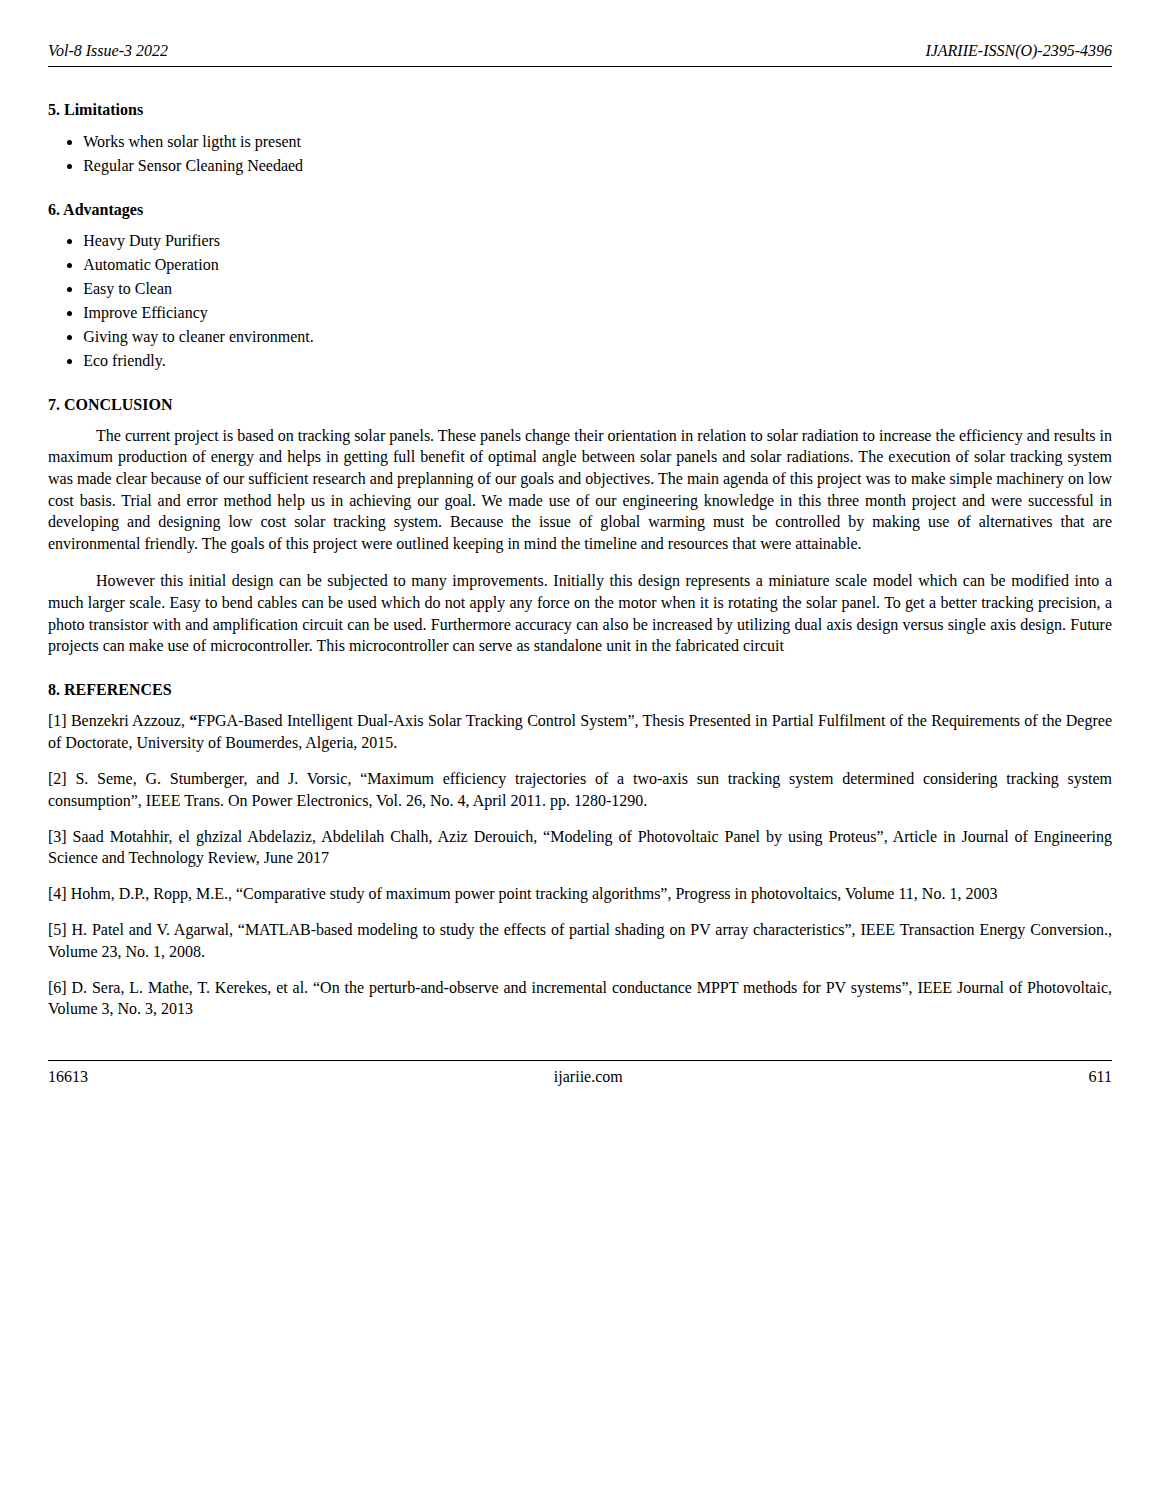Vol-8 Issue-3 2022 IJARIIE-ISSN(O)-2395-4396
5. Limitations
Works when solar ligtht is present
Regular Sensor Cleaning Needaed
6. Advantages
Heavy Duty Purifiers
Automatic Operation
Easy to Clean
Improve Efficiancy
Giving way to cleaner environment.
Eco friendly.
7. CONCLUSION
The current project is based on tracking solar panels. These panels change their orientation in relation to solar radiation to increase the efficiency and results in maximum production of energy and helps in getting full benefit of optimal angle between solar panels and solar radiations. The execution of solar tracking system was made clear because of our sufficient research and preplanning of our goals and objectives. The main agenda of this project was to make simple machinery on low cost basis. Trial and error method help us in achieving our goal. We made use of our engineering knowledge in this three month project and were successful in developing and designing low cost solar tracking system. Because the issue of global warming must be controlled by making use of alternatives that are environmental friendly. The goals of this project were outlined keeping in mind the timeline and resources that were attainable.
However this initial design can be subjected to many improvements. Initially this design represents a miniature scale model which can be modified into a much larger scale. Easy to bend cables can be used which do not apply any force on the motor when it is rotating the solar panel. To get a better tracking precision, a photo transistor with and amplification circuit can be used. Furthermore accuracy can also be increased by utilizing dual axis design versus single axis design. Future projects can make use of microcontroller. This microcontroller can serve as standalone unit in the fabricated circuit
8. REFERENCES
[1] Benzekri Azzouz, “FPGA-Based Intelligent Dual-Axis Solar Tracking Control System”, Thesis Presented in Partial Fulfilment of the Requirements of the Degree of Doctorate, University of Boumerdes, Algeria, 2015.
[2] S. Seme, G. Stumberger, and J. Vorsic, “Maximum efficiency trajectories of a two-axis sun tracking system determined considering tracking system consumption”, IEEE Trans. On Power Electronics, Vol. 26, No. 4, April 2011. pp. 1280-1290.
[3] Saad Motahhir, el ghzizal Abdelaziz, Abdelilah Chalh, Aziz Derouich, “Modeling of Photovoltaic Panel by using Proteus”, Article in Journal of Engineering Science and Technology Review, June 2017
[4] Hohm, D.P., Ropp, M.E., “Comparative study of maximum power point tracking algorithms”, Progress in photovoltaics, Volume 11, No. 1, 2003
[5] H. Patel and V. Agarwal, “MATLAB-based modeling to study the effects of partial shading on PV array characteristics”, IEEE Transaction Energy Conversion., Volume 23, No. 1, 2008.
[6] D. Sera, L. Mathe, T. Kerekes, et al. “On the perturb-and-observe and incremental conductance MPPT methods for PV systems”, IEEE Journal of Photovoltaic, Volume 3, No. 3, 2013
16613 ijariie.com 611